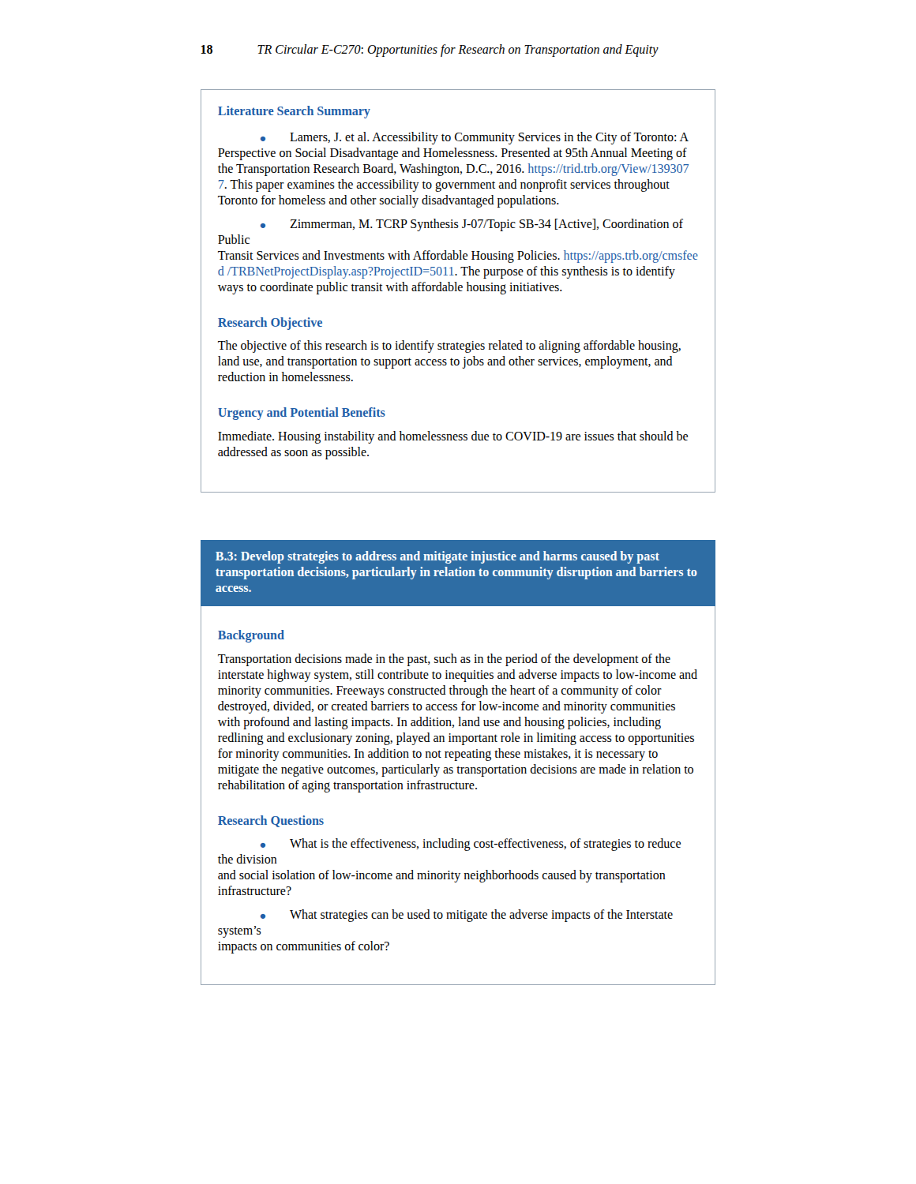18
TR Circular E-C270: Opportunities for Research on Transportation and Equity
Literature Search Summary
● Lamers, J. et al. Accessibility to Community Services in the City of Toronto: A Perspective on Social Disadvantage and Homelessness. Presented at 95th Annual Meeting of the Transportation Research Board, Washington, D.C., 2016. https://trid.trb.org/View/1393077. This paper examines the accessibility to government and nonprofit services throughout Toronto for homeless and other socially disadvantaged populations.
● Zimmerman, M. TCRP Synthesis J-07/Topic SB-34 [Active], Coordination of Public Transit Services and Investments with Affordable Housing Policies. https://apps.trb.org/cmsfeed /TRBNetProjectDisplay.asp?ProjectID=5011. The purpose of this synthesis is to identify ways to coordinate public transit with affordable housing initiatives.
Research Objective
The objective of this research is to identify strategies related to aligning affordable housing, land use, and transportation to support access to jobs and other services, employment, and reduction in homelessness.
Urgency and Potential Benefits
Immediate. Housing instability and homelessness due to COVID-19 are issues that should be addressed as soon as possible.
B.3: Develop strategies to address and mitigate injustice and harms caused by past transportation decisions, particularly in relation to community disruption and barriers to access.
Background
Transportation decisions made in the past, such as in the period of the development of the interstate highway system, still contribute to inequities and adverse impacts to low-income and minority communities. Freeways constructed through the heart of a community of color destroyed, divided, or created barriers to access for low-income and minority communities with profound and lasting impacts. In addition, land use and housing policies, including redlining and exclusionary zoning, played an important role in limiting access to opportunities for minority communities. In addition to not repeating these mistakes, it is necessary to mitigate the negative outcomes, particularly as transportation decisions are made in relation to rehabilitation of aging transportation infrastructure.
Research Questions
● What is the effectiveness, including cost-effectiveness, of strategies to reduce the division and social isolation of low-income and minority neighborhoods caused by transportation infrastructure?
● What strategies can be used to mitigate the adverse impacts of the Interstate system’s impacts on communities of color?